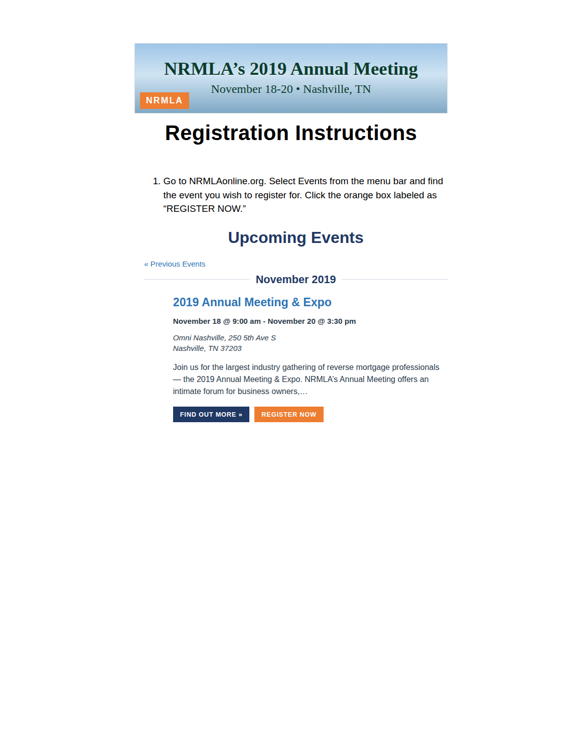NRMLA’s 2019 Annual Meeting
November 18-20 • Nashville, TN
NRMLA
Registration Instructions
Go to NRMLAonline.org. Select Events from the menu bar and find the event you wish to register for. Click the orange box labeled as “REGISTER NOW.”
Upcoming Events
« Previous Events
November 2019
2019 Annual Meeting & Expo
November 18 @ 9:00 am - November 20 @ 3:30 pm
Omni Nashville, 250 5th Ave S
Nashville, TN 37203
Join us for the largest industry gathering of reverse mortgage professionals — the 2019 Annual Meeting & Expo. NRMLA’s Annual Meeting offers an intimate forum for business owners,…
FIND OUT MORE » REGISTER NOW